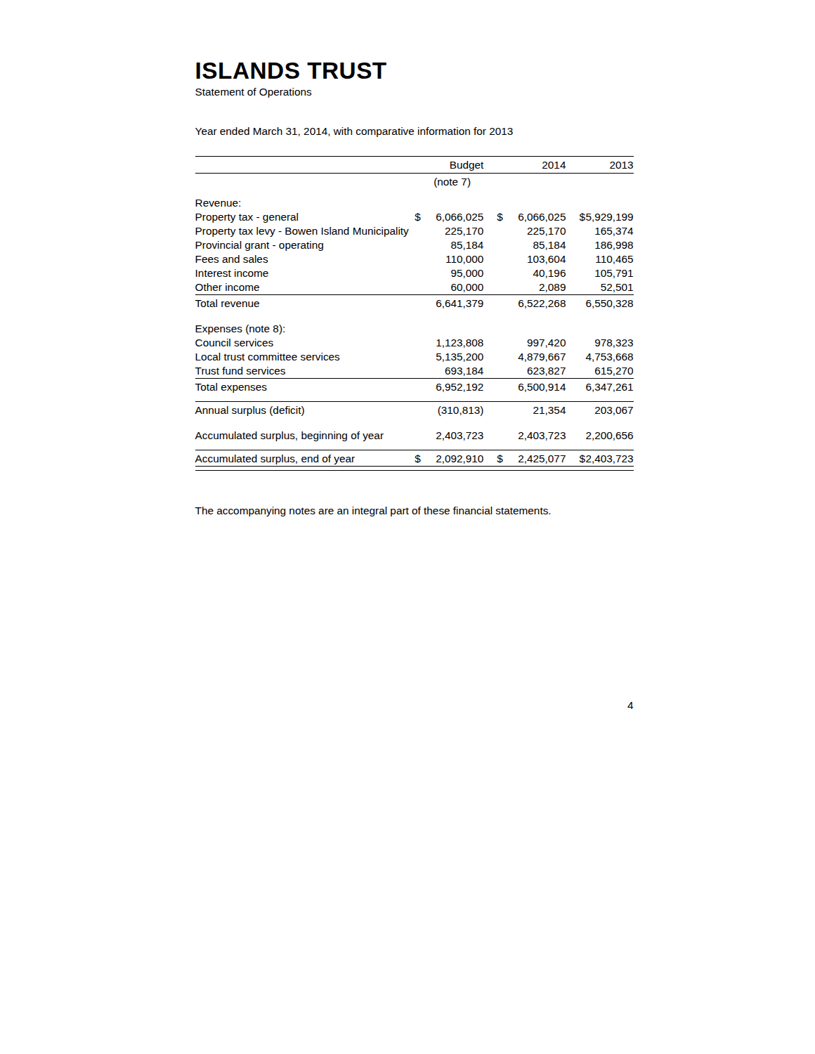ISLANDS TRUST
Statement of Operations
Year ended March 31, 2014, with comparative information for 2013
| | | Budget | | | 2014 | | | 2013 |
| | | (note 7) | | | | | | |
| Revenue: | | | | | | | | |
| Property tax - general | $ | 6,066,025 | | $ | 6,066,025 | | $ | 5,929,199 |
| Property tax levy - Bowen Island Municipality | | 225,170 | | | 225,170 | | | 165,374 |
| Provincial grant - operating | | 85,184 | | | 85,184 | | | 186,998 |
| Fees and sales | | 110,000 | | | 103,604 | | | 110,465 |
| Interest income | | 95,000 | | | 40,196 | | | 105,791 |
| Other income | | 60,000 | | | 2,089 | | | 52,501 |
| Total revenue | | 6,641,379 | | | 6,522,268 | | | 6,550,328 |
| Expenses (note 8): | | | | | | | | |
| Council services | | 1,123,808 | | | 997,420 | | | 978,323 |
| Local trust committee services | | 5,135,200 | | | 4,879,667 | | | 4,753,668 |
| Trust fund services | | 693,184 | | | 623,827 | | | 615,270 |
| Total expenses | | 6,952,192 | | | 6,500,914 | | | 6,347,261 |
| Annual surplus (deficit) | | (310,813) | | | 21,354 | | | 203,067 |
| Accumulated surplus, beginning of year | | 2,403,723 | | | 2,403,723 | | | 2,200,656 |
| Accumulated surplus, end of year | $ | 2,092,910 | | $ | 2,425,077 | | $ | 2,403,723 |
The accompanying notes are an integral part of these financial statements.
4